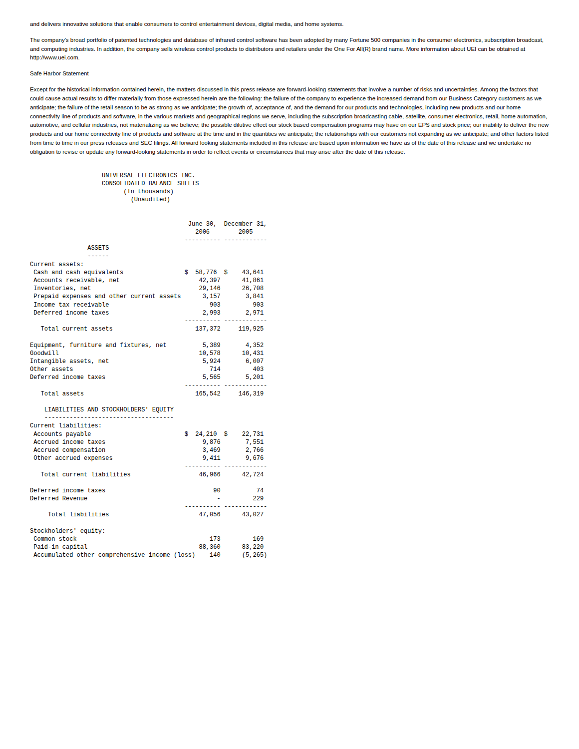and delivers innovative solutions that enable consumers to control entertainment devices, digital media, and home systems.
The company's broad portfolio of patented technologies and database of infrared control software has been adopted by many Fortune 500 companies in the consumer electronics, subscription broadcast, and computing industries. In addition, the company sells wireless control products to distributors and retailers under the One For All(R) brand name. More information about UEI can be obtained at http://www.uei.com.
Safe Harbor Statement
Except for the historical information contained herein, the matters discussed in this press release are forward-looking statements that involve a number of risks and uncertainties. Among the factors that could cause actual results to differ materially from those expressed herein are the following: the failure of the company to experience the increased demand from our Business Category customers as we anticipate; the failure of the retail season to be as strong as we anticipate; the growth of, acceptance of, and the demand for our products and technologies, including new products and our home connectivity line of products and software, in the various markets and geographical regions we serve, including the subscription broadcasting cable, satellite, consumer electronics, retail, home automation, automotive, and cellular industries, not materializing as we believe; the possible dilutive effect our stock based compensation programs may have on our EPS and stock price; our inability to deliver the new products and our home connectivity line of products and software at the time and in the quantities we anticipate; the relationships with our customers not expanding as we anticipate; and other factors listed from time to time in our press releases and SEC filings. All forward looking statements included in this release are based upon information we have as of the date of this release and we undertake no obligation to revise or update any forward-looking statements in order to reflect events or circumstances that may arise after the date of this release.
                    UNIVERSAL ELECTRONICS INC.
                    CONSOLIDATED BALANCE SHEETS
                          (In thousands)
                            (Unaudited)


                                            June 30,  December 31,
                                              2006        2005
                                           ---------- ------------
                ASSETS
                ------
Current assets:
 Cash and cash equivalents                 $  58,776  $    43,641
 Accounts receivable, net                      42,397      41,861
 Inventories, net                              29,146      26,708
 Prepaid expenses and other current assets      3,157       3,841
 Income tax receivable                            903         903
 Deferred income taxes                          2,993       2,971
                                           ---------- ------------
   Total current assets                       137,372     119,925

Equipment, furniture and fixtures, net          5,389       4,352
Goodwill                                       10,578      10,431
Intangible assets, net                          5,924       6,007
Other assets                                      714         403
Deferred income taxes                           5,565       5,201
                                           ---------- ------------
   Total assets                               165,542     146,319

    LIABILITIES AND STOCKHOLDERS' EQUITY
    ------------------------------------
Current liabilities:
 Accounts payable                          $  24,210  $    22,731
 Accrued income taxes                           9,876       7,551
 Accrued compensation                           3,469       2,766
 Other accrued expenses                         9,411       9,676
                                           ---------- ------------
   Total current liabilities                   46,966      42,724

Deferred income taxes                              90          74
Deferred Revenue                                    -         229
                                           ---------- ------------
     Total liabilities                         47,056      43,027

Stockholders' equity:
 Common stock                                     173         169
 Paid-in capital                               88,360      83,220
 Accumulated other comprehensive income (loss)    140      (5,265)